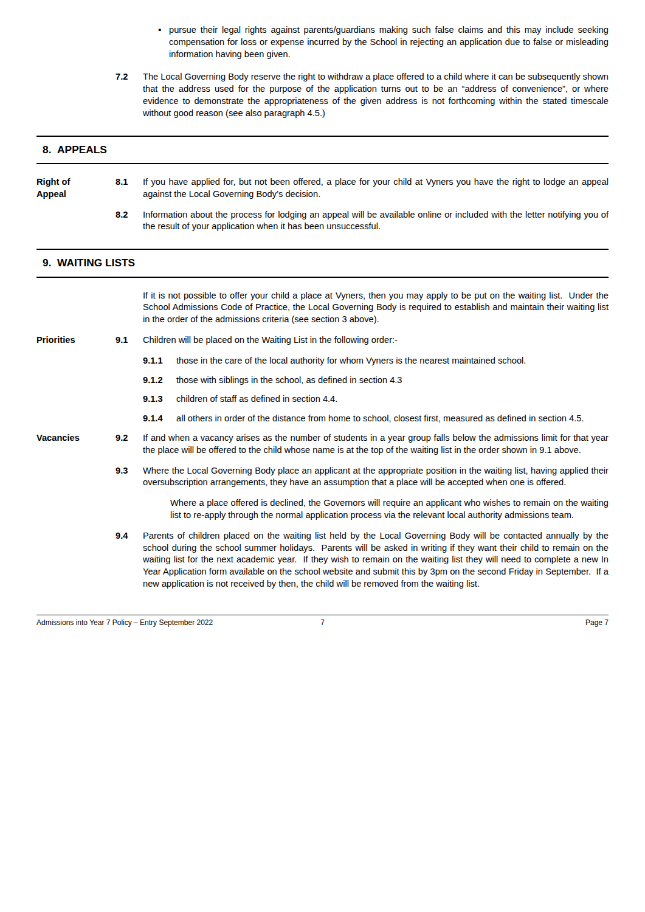pursue their legal rights against parents/guardians making such false claims and this may include seeking compensation for loss or expense incurred by the School in rejecting an application due to false or misleading information having been given.
7.2
The Local Governing Body reserve the right to withdraw a place offered to a child where it can be subsequently shown that the address used for the purpose of the application turns out to be an “address of convenience”, or where evidence to demonstrate the appropriateness of the given address is not forthcoming within the stated timescale without good reason (see also paragraph 4.5.)
8. APPEALS
Right of
Appeal
8.1
If you have applied for, but not been offered, a place for your child at Vyners you have the right to lodge an appeal against the Local Governing Body’s decision.
8.2
Information about the process for lodging an appeal will be available online or included with the letter notifying you of the result of your application when it has been unsuccessful.
9. WAITING LISTS
If it is not possible to offer your child a place at Vyners, then you may apply to be put on the waiting list. Under the School Admissions Code of Practice, the Local Governing Body is required to establish and maintain their waiting list in the order of the admissions criteria (see section 3 above).
Priorities
9.1
Children will be placed on the Waiting List in the following order:-
9.1.1
those in the care of the local authority for whom Vyners is the nearest maintained school.
9.1.2
those with siblings in the school, as defined in section 4.3
9.1.3
children of staff as defined in section 4.4.
9.1.4
all others in order of the distance from home to school, closest first, measured as defined in section 4.5.
Vacancies
9.2
If and when a vacancy arises as the number of students in a year group falls below the admissions limit for that year the place will be offered to the child whose name is at the top of the waiting list in the order shown in 9.1 above.
9.3
Where the Local Governing Body place an applicant at the appropriate position in the waiting list, having applied their oversubscription arrangements, they have an assumption that a place will be accepted when one is offered.
Where a place offered is declined, the Governors will require an applicant who wishes to remain on the waiting list to re-apply through the normal application process via the relevant local authority admissions team.
9.4
Parents of children placed on the waiting list held by the Local Governing Body will be contacted annually by the school during the school summer holidays. Parents will be asked in writing if they want their child to remain on the waiting list for the next academic year. If they wish to remain on the waiting list they will need to complete a new In Year Application form available on the school website and submit this by 3pm on the second Friday in September. If a new application is not received by then, the child will be removed from the waiting list.
Admissions into Year 7 Policy – Entry September 2022
7
Page 7